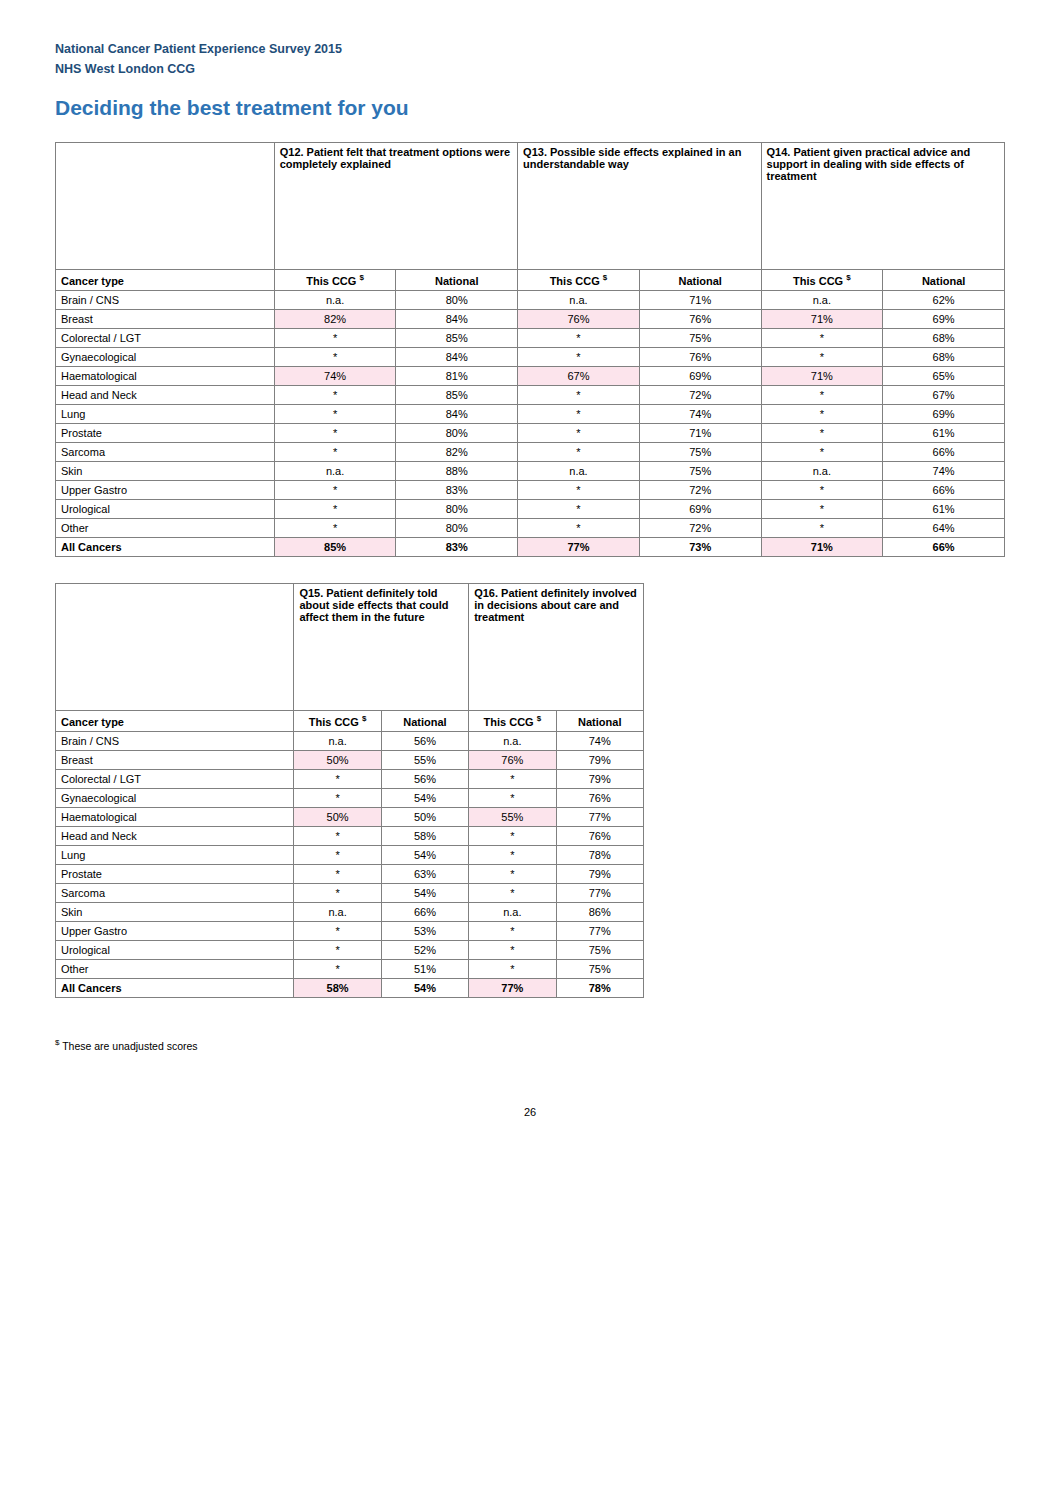National Cancer Patient Experience Survey 2015
NHS West London CCG
Deciding the best treatment for you
| | Q12. Patient felt that treatment options were completely explained | Q13. Possible side effects explained in an understandable way | Q14. Patient given practical advice and support in dealing with side effects of treatment |
| --- | --- | --- | --- |
| Cancer type | This CCG $ | National | This CCG $ | National | This CCG $ | National |
| Brain / CNS | n.a. | 80% | n.a. | 71% | n.a. | 62% |
| Breast | 82% | 84% | 76% | 76% | 71% | 69% |
| Colorectal / LGT | * | 85% | * | 75% | * | 68% |
| Gynaecological | * | 84% | * | 76% | * | 68% |
| Haematological | 74% | 81% | 67% | 69% | 71% | 65% |
| Head and Neck | * | 85% | * | 72% | * | 67% |
| Lung | * | 84% | * | 74% | * | 69% |
| Prostate | * | 80% | * | 71% | * | 61% |
| Sarcoma | * | 82% | * | 75% | * | 66% |
| Skin | n.a. | 88% | n.a. | 75% | n.a. | 74% |
| Upper Gastro | * | 83% | * | 72% | * | 66% |
| Urological | * | 80% | * | 69% | * | 61% |
| Other | * | 80% | * | 72% | * | 64% |
| All Cancers | 85% | 83% | 77% | 73% | 71% | 66% |
| | Q15. Patient definitely told about side effects that could affect them in the future | Q16. Patient definitely involved in decisions about care and treatment |
| --- | --- | --- |
| Cancer type | This CCG $ | National | This CCG $ | National |
| Brain / CNS | n.a. | 56% | n.a. | 74% |
| Breast | 50% | 55% | 76% | 79% |
| Colorectal / LGT | * | 56% | * | 79% |
| Gynaecological | * | 54% | * | 76% |
| Haematological | 50% | 50% | 55% | 77% |
| Head and Neck | * | 58% | * | 76% |
| Lung | * | 54% | * | 78% |
| Prostate | * | 63% | * | 79% |
| Sarcoma | * | 54% | * | 77% |
| Skin | n.a. | 66% | n.a. | 86% |
| Upper Gastro | * | 53% | * | 77% |
| Urological | * | 52% | * | 75% |
| Other | * | 51% | * | 75% |
| All Cancers | 58% | 54% | 77% | 78% |
$ These are unadjusted scores
26